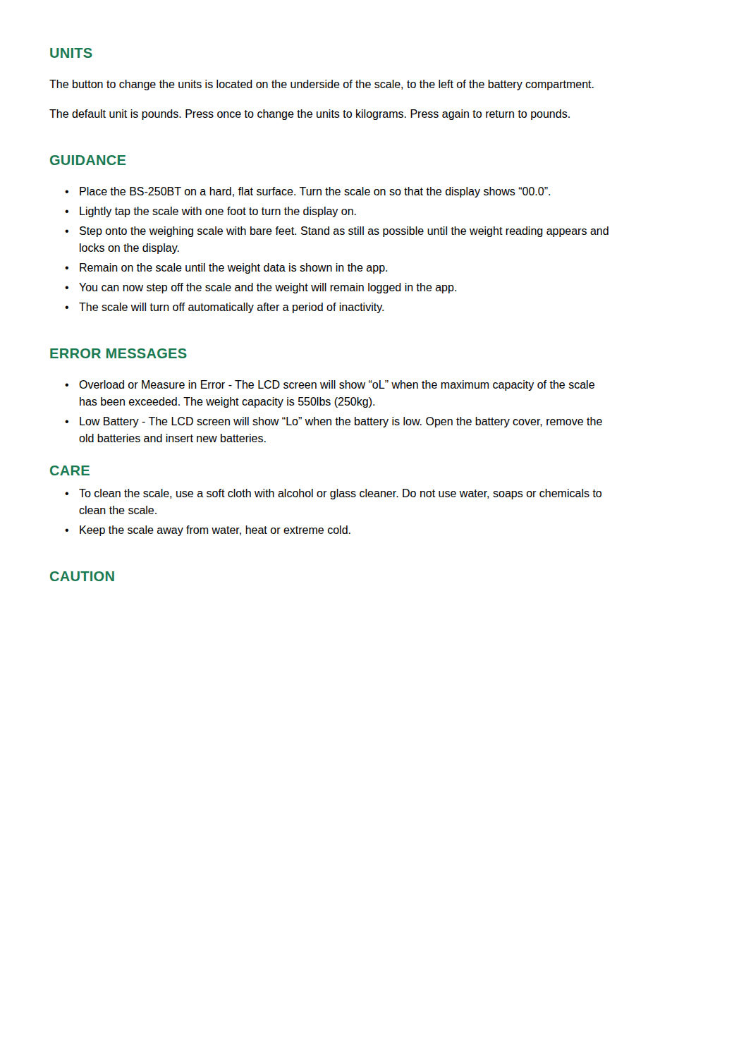UNITS
The button to change the units is located on the underside of the scale, to the left of the battery compartment.
The default unit is pounds. Press once to change the units to kilograms. Press again to return to pounds.
GUIDANCE
Place the BS-250BT on a hard, flat surface. Turn the scale on so that the display shows “00.0”.
Lightly tap the scale with one foot to turn the display on.
Step onto the weighing scale with bare feet. Stand as still as possible until the weight reading appears and locks on the display.
Remain on the scale until the weight data is shown in the app.
You can now step off the scale and the weight will remain logged in the app.
The scale will turn off automatically after a period of inactivity.
ERROR MESSAGES
Overload or Measure in Error - The LCD screen will show “oL” when the maximum capacity of the scale has been exceeded. The weight capacity is 550lbs (250kg).
Low Battery - The LCD screen will show “Lo” when the battery is low. Open the battery cover, remove the old batteries and insert new batteries.
CARE
To clean the scale, use a soft cloth with alcohol or glass cleaner. Do not use water, soaps or chemicals to clean the scale.
Keep the scale away from water, heat or extreme cold.
CAUTION